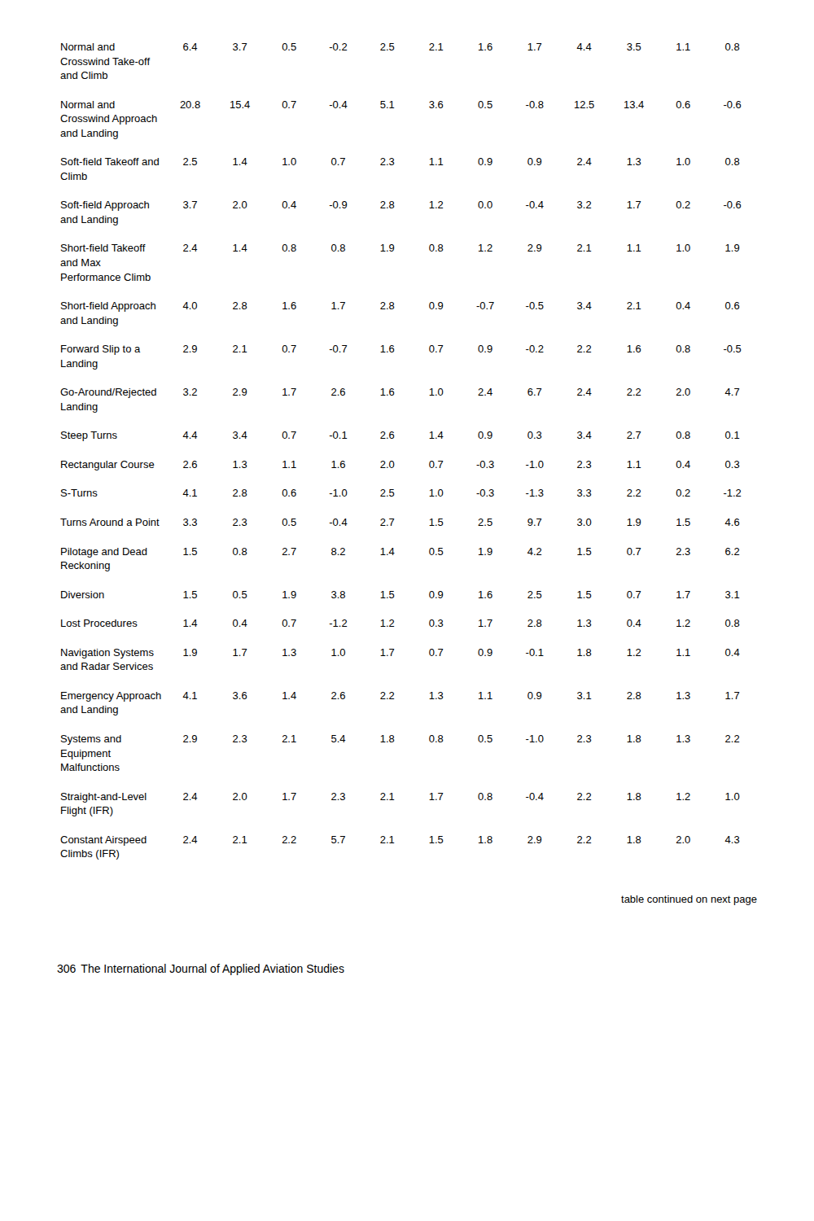| Normal and Crosswind Take-off and Climb | 6.4 | 3.7 | 0.5 | -0.2 | 2.5 | 2.1 | 1.6 | 1.7 | 4.4 | 3.5 | 1.1 | 0.8 |
| Normal and Crosswind Approach and Landing | 20.8 | 15.4 | 0.7 | -0.4 | 5.1 | 3.6 | 0.5 | -0.8 | 12.5 | 13.4 | 0.6 | -0.6 |
| Soft-field Takeoff and Climb | 2.5 | 1.4 | 1.0 | 0.7 | 2.3 | 1.1 | 0.9 | 0.9 | 2.4 | 1.3 | 1.0 | 0.8 |
| Soft-field Approach and Landing | 3.7 | 2.0 | 0.4 | -0.9 | 2.8 | 1.2 | 0.0 | -0.4 | 3.2 | 1.7 | 0.2 | -0.6 |
| Short-field Takeoff and Max Performance Climb | 2.4 | 1.4 | 0.8 | 0.8 | 1.9 | 0.8 | 1.2 | 2.9 | 2.1 | 1.1 | 1.0 | 1.9 |
| Short-field Approach and Landing | 4.0 | 2.8 | 1.6 | 1.7 | 2.8 | 0.9 | -0.7 | -0.5 | 3.4 | 2.1 | 0.4 | 0.6 |
| Forward Slip to a Landing | 2.9 | 2.1 | 0.7 | -0.7 | 1.6 | 0.7 | 0.9 | -0.2 | 2.2 | 1.6 | 0.8 | -0.5 |
| Go-Around/Rejected Landing | 3.2 | 2.9 | 1.7 | 2.6 | 1.6 | 1.0 | 2.4 | 6.7 | 2.4 | 2.2 | 2.0 | 4.7 |
| Steep Turns | 4.4 | 3.4 | 0.7 | -0.1 | 2.6 | 1.4 | 0.9 | 0.3 | 3.4 | 2.7 | 0.8 | 0.1 |
| Rectangular Course | 2.6 | 1.3 | 1.1 | 1.6 | 2.0 | 0.7 | -0.3 | -1.0 | 2.3 | 1.1 | 0.4 | 0.3 |
| S-Turns | 4.1 | 2.8 | 0.6 | -1.0 | 2.5 | 1.0 | -0.3 | -1.3 | 3.3 | 2.2 | 0.2 | -1.2 |
| Turns Around a Point | 3.3 | 2.3 | 0.5 | -0.4 | 2.7 | 1.5 | 2.5 | 9.7 | 3.0 | 1.9 | 1.5 | 4.6 |
| Pilotage and Dead Reckoning | 1.5 | 0.8 | 2.7 | 8.2 | 1.4 | 0.5 | 1.9 | 4.2 | 1.5 | 0.7 | 2.3 | 6.2 |
| Diversion | 1.5 | 0.5 | 1.9 | 3.8 | 1.5 | 0.9 | 1.6 | 2.5 | 1.5 | 0.7 | 1.7 | 3.1 |
| Lost Procedures | 1.4 | 0.4 | 0.7 | -1.2 | 1.2 | 0.3 | 1.7 | 2.8 | 1.3 | 0.4 | 1.2 | 0.8 |
| Navigation Systems and Radar Services | 1.9 | 1.7 | 1.3 | 1.0 | 1.7 | 0.7 | 0.9 | -0.1 | 1.8 | 1.2 | 1.1 | 0.4 |
| Emergency Approach and Landing | 4.1 | 3.6 | 1.4 | 2.6 | 2.2 | 1.3 | 1.1 | 0.9 | 3.1 | 2.8 | 1.3 | 1.7 |
| Systems and Equipment Malfunctions | 2.9 | 2.3 | 2.1 | 5.4 | 1.8 | 0.8 | 0.5 | -1.0 | 2.3 | 1.8 | 1.3 | 2.2 |
| Straight-and-Level Flight (IFR) | 2.4 | 2.0 | 1.7 | 2.3 | 2.1 | 1.7 | 0.8 | -0.4 | 2.2 | 1.8 | 1.2 | 1.0 |
| Constant Airspeed Climbs (IFR) | 2.4 | 2.1 | 2.2 | 5.7 | 2.1 | 1.5 | 1.8 | 2.9 | 2.2 | 1.8 | 2.0 | 4.3 |
table continued on next page
306 The International Journal of Applied Aviation Studies